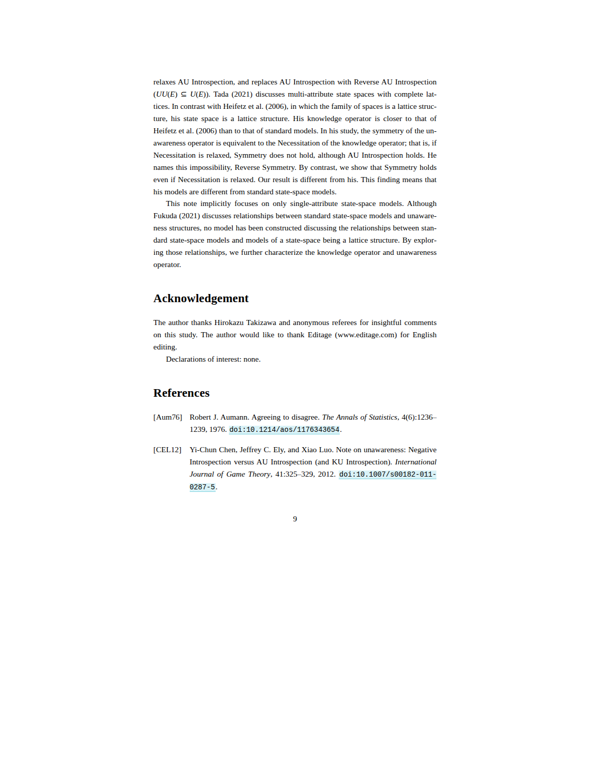relaxes AU Introspection, and replaces AU Introspection with Reverse AU Introspection (UU(E) ⊆ U(E)). Tada (2021) discusses multi-attribute state spaces with complete lattices. In contrast with Heifetz et al. (2006), in which the family of spaces is a lattice structure, his state space is a lattice structure. His knowledge operator is closer to that of Heifetz et al. (2006) than to that of standard models. In his study, the symmetry of the unawareness operator is equivalent to the Necessitation of the knowledge operator; that is, if Necessitation is relaxed, Symmetry does not hold, although AU Introspection holds. He names this impossibility, Reverse Symmetry. By contrast, we show that Symmetry holds even if Necessitation is relaxed. Our result is different from his. This finding means that his models are different from standard state-space models.
This note implicitly focuses on only single-attribute state-space models. Although Fukuda (2021) discusses relationships between standard state-space models and unawareness structures, no model has been constructed discussing the relationships between standard state-space models and models of a state-space being a lattice structure. By exploring those relationships, we further characterize the knowledge operator and unawareness operator.
Acknowledgement
The author thanks Hirokazu Takizawa and anonymous referees for insightful comments on this study. The author would like to thank Editage (www.editage.com) for English editing.
Declarations of interest: none.
References
[Aum76]
Robert J. Aumann. Agreeing to disagree. The Annals of Statistics, 4(6):1236–1239, 1976. doi:10.1214/aos/1176343654.
[CEL12]
Yi-Chun Chen, Jeffrey C. Ely, and Xiao Luo. Note on unawareness: Negative Introspection versus AU Introspection (and KU Introspection). International Journal of Game Theory, 41:325–329, 2012. doi:10.1007/s00182-011-0287-5.
9